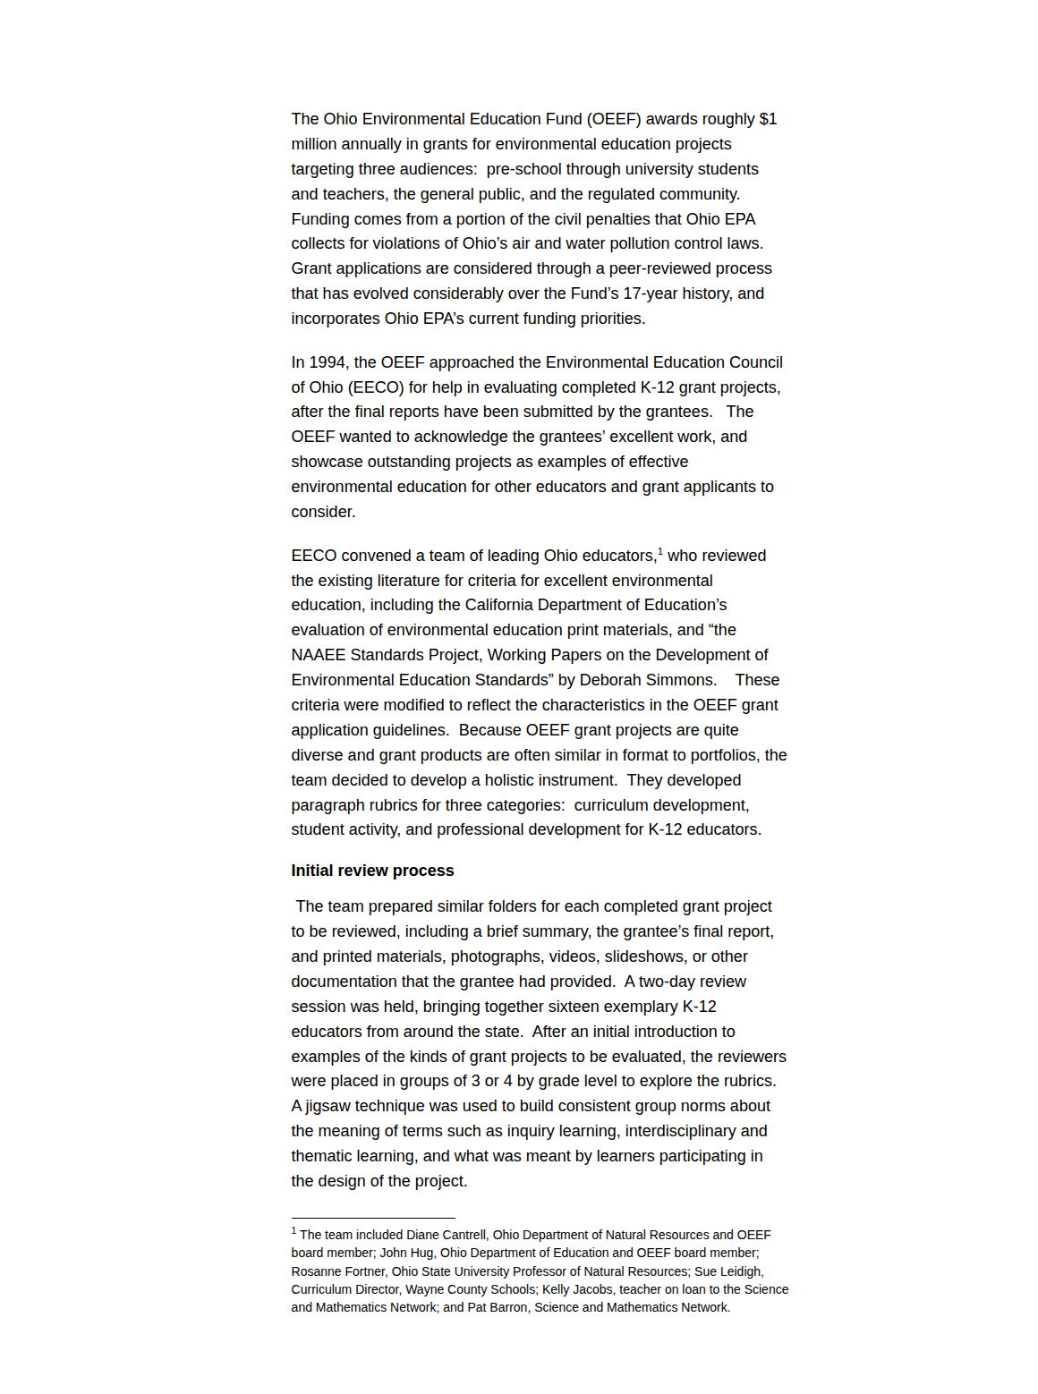The Ohio Environmental Education Fund (OEEF) awards roughly $1 million annually in grants for environmental education projects targeting three audiences: pre-school through university students and teachers, the general public, and the regulated community. Funding comes from a portion of the civil penalties that Ohio EPA collects for violations of Ohio’s air and water pollution control laws. Grant applications are considered through a peer-reviewed process that has evolved considerably over the Fund’s 17-year history, and incorporates Ohio EPA’s current funding priorities.
In 1994, the OEEF approached the Environmental Education Council of Ohio (EECO) for help in evaluating completed K-12 grant projects, after the final reports have been submitted by the grantees. The OEEF wanted to acknowledge the grantees’ excellent work, and showcase outstanding projects as examples of effective environmental education for other educators and grant applicants to consider.
EECO convened a team of leading Ohio educators,1 who reviewed the existing literature for criteria for excellent environmental education, including the California Department of Education’s evaluation of environmental education print materials, and “the NAAEE Standards Project, Working Papers on the Development of Environmental Education Standards” by Deborah Simmons. These criteria were modified to reflect the characteristics in the OEEF grant application guidelines. Because OEEF grant projects are quite diverse and grant products are often similar in format to portfolios, the team decided to develop a holistic instrument. They developed paragraph rubrics for three categories: curriculum development, student activity, and professional development for K-12 educators.
Initial review process
The team prepared similar folders for each completed grant project to be reviewed, including a brief summary, the grantee’s final report, and printed materials, photographs, videos, slideshows, or other documentation that the grantee had provided. A two-day review session was held, bringing together sixteen exemplary K-12 educators from around the state. After an initial introduction to examples of the kinds of grant projects to be evaluated, the reviewers were placed in groups of 3 or 4 by grade level to explore the rubrics. A jigsaw technique was used to build consistent group norms about the meaning of terms such as inquiry learning, interdisciplinary and thematic learning, and what was meant by learners participating in the design of the project.
1 The team included Diane Cantrell, Ohio Department of Natural Resources and OEEF board member; John Hug, Ohio Department of Education and OEEF board member; Rosanne Fortner, Ohio State University Professor of Natural Resources; Sue Leidigh, Curriculum Director, Wayne County Schools; Kelly Jacobs, teacher on loan to the Science and Mathematics Network; and Pat Barron, Science and Mathematics Network.